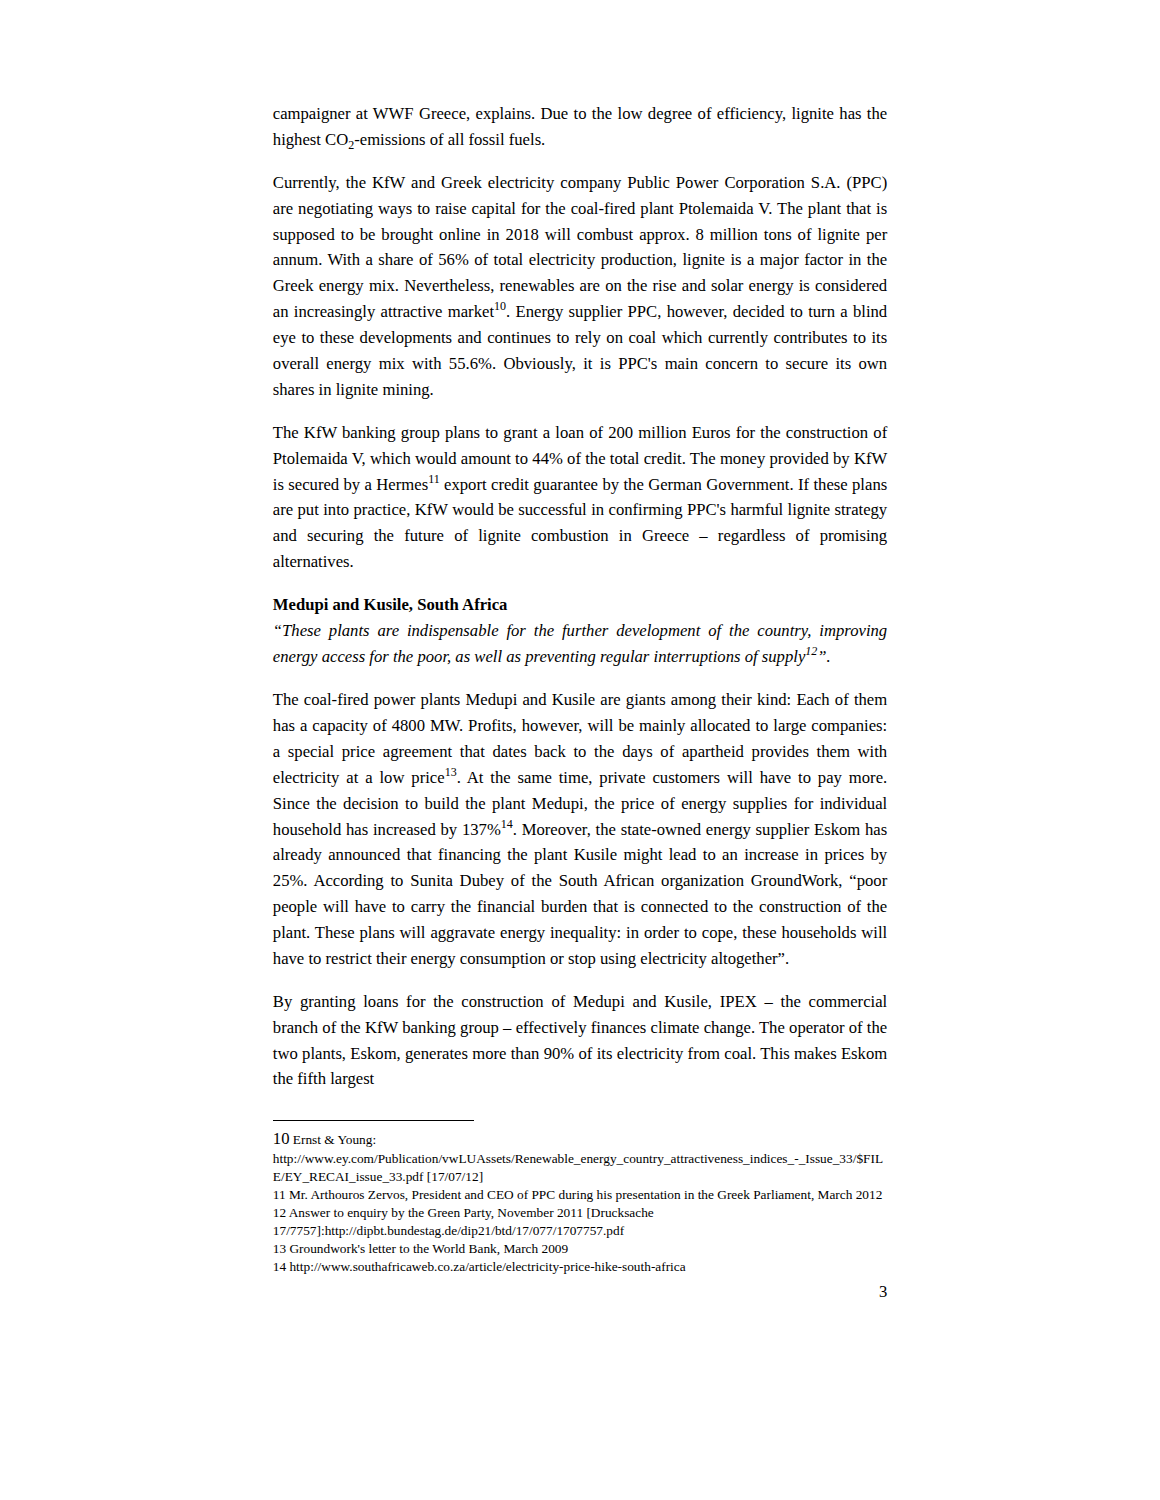campaigner at WWF Greece, explains. Due to the low degree of efficiency, lignite has the highest CO2-emissions of all fossil fuels.
Currently, the KfW and Greek electricity company Public Power Corporation S.A. (PPC) are negotiating ways to raise capital for the coal-fired plant Ptolemaida V. The plant that is supposed to be brought online in 2018 will combust approx. 8 million tons of lignite per annum. With a share of 56% of total electricity production, lignite is a major factor in the Greek energy mix. Nevertheless, renewables are on the rise and solar energy is considered an increasingly attractive market10. Energy supplier PPC, however, decided to turn a blind eye to these developments and continues to rely on coal which currently contributes to its overall energy mix with 55.6%. Obviously, it is PPC's main concern to secure its own shares in lignite mining.
The KfW banking group plans to grant a loan of 200 million Euros for the construction of Ptolemaida V, which would amount to 44% of the total credit. The money provided by KfW is secured by a Hermes11 export credit guarantee by the German Government. If these plans are put into practice, KfW would be successful in confirming PPC's harmful lignite strategy and securing the future of lignite combustion in Greece – regardless of promising alternatives.
Medupi and Kusile, South Africa
“These plants are indispensable for the further development of the country, improving energy access for the poor, as well as preventing regular interruptions of supply12”.
The coal-fired power plants Medupi and Kusile are giants among their kind: Each of them has a capacity of 4800 MW. Profits, however, will be mainly allocated to large companies: a special price agreement that dates back to the days of apartheid provides them with electricity at a low price13. At the same time, private customers will have to pay more. Since the decision to build the plant Medupi, the price of energy supplies for individual household has increased by 137%14. Moreover, the state-owned energy supplier Eskom has already announced that financing the plant Kusile might lead to an increase in prices by 25%. According to Sunita Dubey of the South African organization GroundWork, “poor people will have to carry the financial burden that is connected to the construction of the plant. These plans will aggravate energy inequality: in order to cope, these households will have to restrict their energy consumption or stop using electricity altogether”.
By granting loans for the construction of Medupi and Kusile, IPEX – the commercial branch of the KfW banking group – effectively finances climate change. The operator of the two plants, Eskom, generates more than 90% of its electricity from coal. This makes Eskom the fifth largest
10 Ernst & Young:
http://www.ey.com/Publication/vwLUAssets/Renewable_energy_country_attractiveness_indices_-_Issue_33/$FILE/EY_RECAI_issue_33.pdf [17/07/12]
11 Mr. Arthouros Zervos, President and CEO of PPC during his presentation in the Greek Parliament, March 2012
12 Answer to enquiry by the Green Party, November 2011 [Drucksache
17/7757]:http://dipbt.bundestag.de/dip21/btd/17/077/1707757.pdf
13 Groundwork's letter to the World Bank, March 2009
14 http://www.southafricaweb.co.za/article/electricity-price-hike-south-africa
3